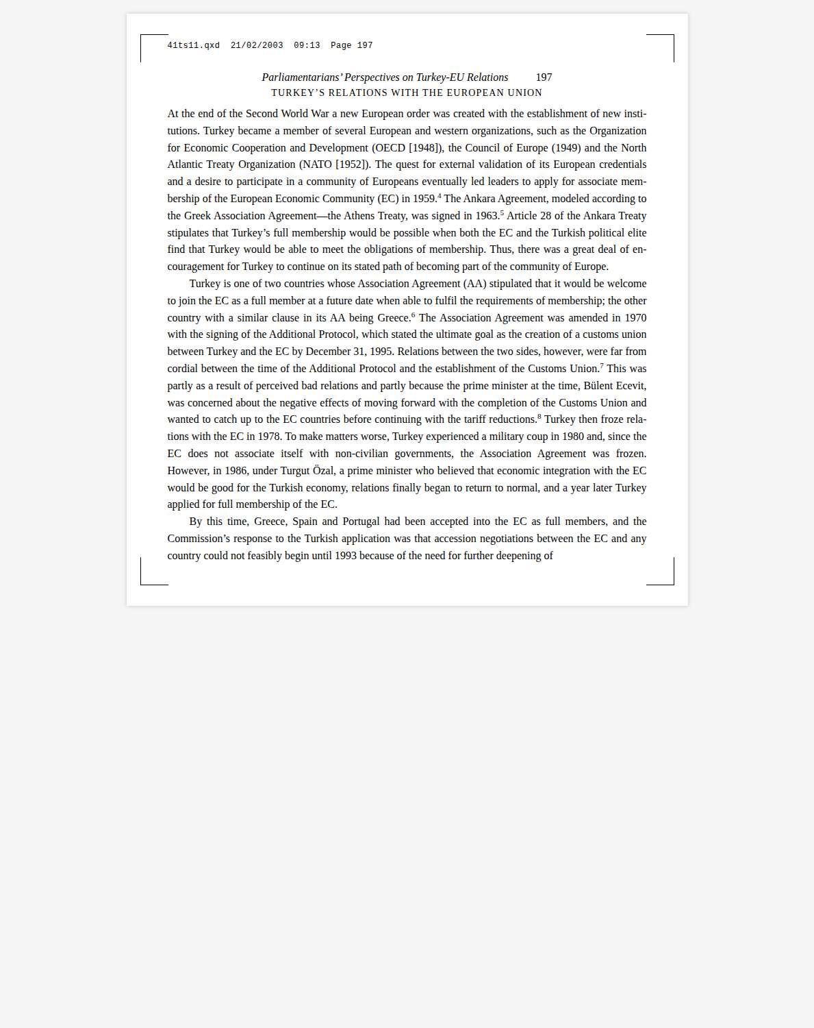41ts11.qxd 21/02/2003 09:13 Page 197
Parliamentarians’ Perspectives on Turkey-EU Relations 197
TURKEY’S RELATIONS WITH THE EUROPEAN UNION
At the end of the Second World War a new European order was created with the establishment of new institutions. Turkey became a member of several European and western organizations, such as the Organization for Economic Cooperation and Development (OECD [1948]), the Council of Europe (1949) and the North Atlantic Treaty Organization (NATO [1952]). The quest for external validation of its European credentials and a desire to participate in a community of Europeans eventually led leaders to apply for associate membership of the European Economic Community (EC) in 1959.4 The Ankara Agreement, modeled according to the Greek Association Agreement—the Athens Treaty, was signed in 1963.5 Article 28 of the Ankara Treaty stipulates that Turkey’s full membership would be possible when both the EC and the Turkish political elite find that Turkey would be able to meet the obligations of membership. Thus, there was a great deal of encouragement for Turkey to continue on its stated path of becoming part of the community of Europe.
Turkey is one of two countries whose Association Agreement (AA) stipulated that it would be welcome to join the EC as a full member at a future date when able to fulfil the requirements of membership; the other country with a similar clause in its AA being Greece.6 The Association Agreement was amended in 1970 with the signing of the Additional Protocol, which stated the ultimate goal as the creation of a customs union between Turkey and the EC by December 31, 1995. Relations between the two sides, however, were far from cordial between the time of the Additional Protocol and the establishment of the Customs Union.7 This was partly as a result of perceived bad relations and partly because the prime minister at the time, Bülent Ecevit, was concerned about the negative effects of moving forward with the completion of the Customs Union and wanted to catch up to the EC countries before continuing with the tariff reductions.8 Turkey then froze relations with the EC in 1978. To make matters worse, Turkey experienced a military coup in 1980 and, since the EC does not associate itself with non-civilian governments, the Association Agreement was frozen. However, in 1986, under Turgut Özal, a prime minister who believed that economic integration with the EC would be good for the Turkish economy, relations finally began to return to normal, and a year later Turkey applied for full membership of the EC.
By this time, Greece, Spain and Portugal had been accepted into the EC as full members, and the Commission’s response to the Turkish application was that accession negotiations between the EC and any country could not feasibly begin until 1993 because of the need for further deepening of